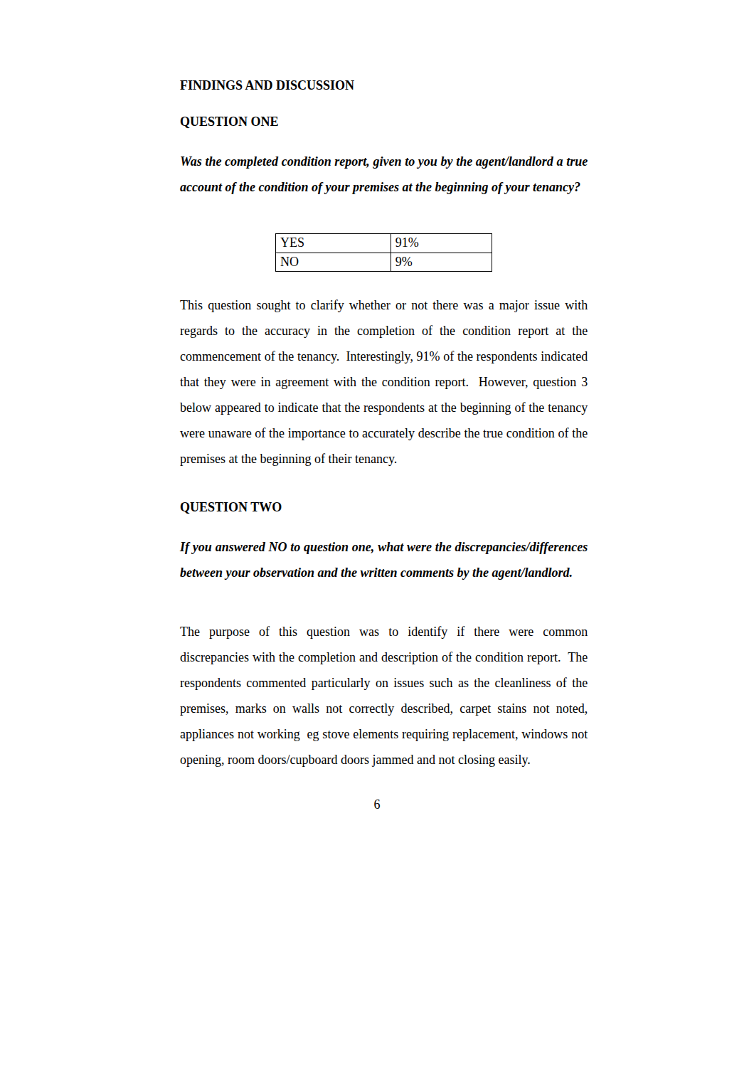FINDINGS AND DISCUSSION
QUESTION ONE
Was the completed condition report, given to you by the agent/landlord a true account of the condition of your premises at the beginning of your tenancy?
| YES | 91% |
| NO | 9% |
This question sought to clarify whether or not there was a major issue with regards to the accuracy in the completion of the condition report at the commencement of the tenancy. Interestingly, 91% of the respondents indicated that they were in agreement with the condition report. However, question 3 below appeared to indicate that the respondents at the beginning of the tenancy were unaware of the importance to accurately describe the true condition of the premises at the beginning of their tenancy.
QUESTION TWO
If you answered NO to question one, what were the discrepancies/differences between your observation and the written comments by the agent/landlord.
The purpose of this question was to identify if there were common discrepancies with the completion and description of the condition report. The respondents commented particularly on issues such as the cleanliness of the premises, marks on walls not correctly described, carpet stains not noted, appliances not working eg stove elements requiring replacement, windows not opening, room doors/cupboard doors jammed and not closing easily.
6